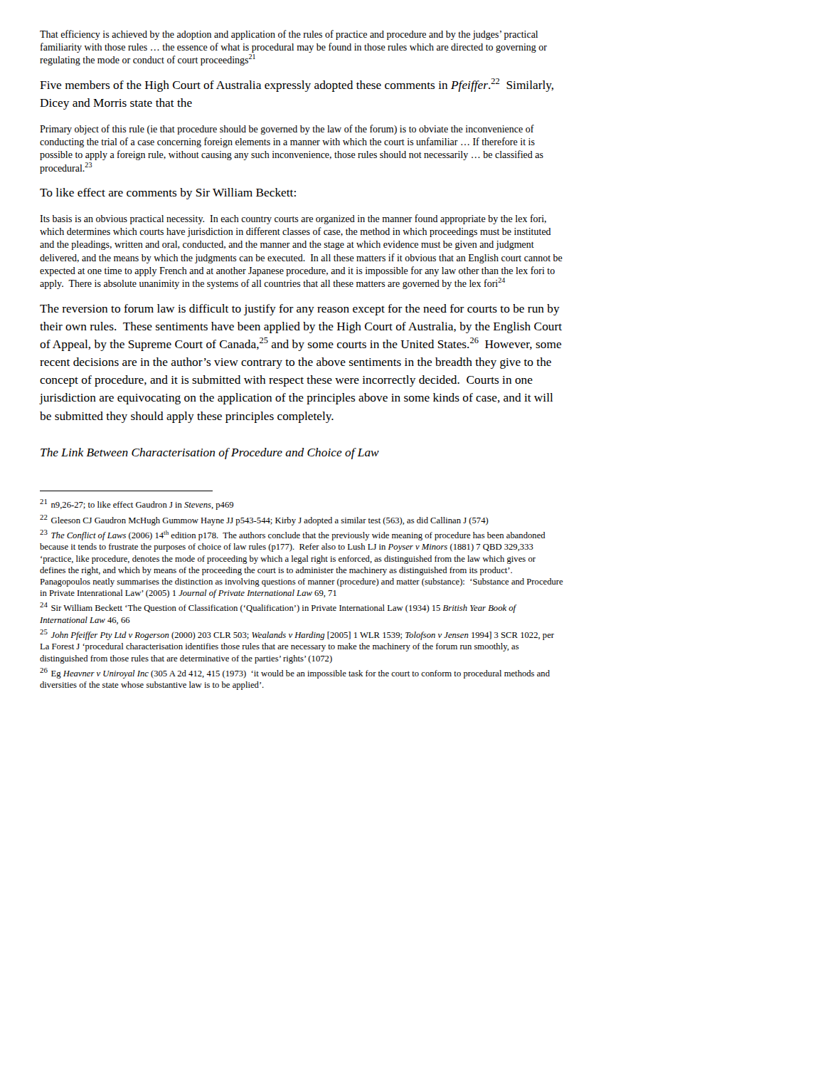That efficiency is achieved by the adoption and application of the rules of practice and procedure and by the judges’ practical familiarity with those rules … the essence of what is procedural may be found in those rules which are directed to governing or regulating the mode or conduct of court proceedings21
Five members of the High Court of Australia expressly adopted these comments in Pfeiffer.22 Similarly, Dicey and Morris state that the
Primary object of this rule (ie that procedure should be governed by the law of the forum) is to obviate the inconvenience of conducting the trial of a case concerning foreign elements in a manner with which the court is unfamiliar … If therefore it is possible to apply a foreign rule, without causing any such inconvenience, those rules should not necessarily … be classified as procedural.23
To like effect are comments by Sir William Beckett:
Its basis is an obvious practical necessity. In each country courts are organized in the manner found appropriate by the lex fori, which determines which courts have jurisdiction in different classes of case, the method in which proceedings must be instituted and the pleadings, written and oral, conducted, and the manner and the stage at which evidence must be given and judgment delivered, and the means by which the judgments can be executed. In all these matters if it obvious that an English court cannot be expected at one time to apply French and at another Japanese procedure, and it is impossible for any law other than the lex fori to apply. There is absolute unanimity in the systems of all countries that all these matters are governed by the lex fori24
The reversion to forum law is difficult to justify for any reason except for the need for courts to be run by their own rules. These sentiments have been applied by the High Court of Australia, by the English Court of Appeal, by the Supreme Court of Canada,25 and by some courts in the United States.26 However, some recent decisions are in the author’s view contrary to the above sentiments in the breadth they give to the concept of procedure, and it is submitted with respect these were incorrectly decided. Courts in one jurisdiction are equivocating on the application of the principles above in some kinds of case, and it will be submitted they should apply these principles completely.
The Link Between Characterisation of Procedure and Choice of Law
21 n9,26-27; to like effect Gaudron J in Stevens, p469
22 Gleeson CJ Gaudron McHugh Gummow Hayne JJ p543-544; Kirby J adopted a similar test (563), as did Callinan J (574)
23 The Conflict of Laws (2006) 14th edition p178. The authors conclude that the previously wide meaning of procedure has been abandoned because it tends to frustrate the purposes of choice of law rules (p177). Refer also to Lush LJ in Poyser v Minors (1881) 7 QBD 329,333 ‘practice, like procedure, denotes the mode of proceeding by which a legal right is enforced, as distinguished from the law which gives or defines the right, and which by means of the proceeding the court is to administer the machinery as distinguished from its product’. Panagopoulos neatly summarises the distinction as involving questions of manner (procedure) and matter (substance): ‘Substance and Procedure in Private Intenrational Law’ (2005) 1 Journal of Private International Law 69, 71
24 Sir William Beckett ‘The Question of Classification (‘Qualification’) in Private International Law (1934) 15 British Year Book of International Law 46, 66
25 John Pfeiffer Pty Ltd v Rogerson (2000) 203 CLR 503; Wealands v Harding [2005] 1 WLR 1539; Tolofson v Jensen 1994] 3 SCR 1022, per La Forest J ‘procedural characterisation identifies those rules that are necessary to make the machinery of the forum run smoothly, as distinguished from those rules that are determinative of the parties’ rights’ (1072)
26 Eg Heavner v Uniroyal Inc (305 A 2d 412, 415 (1973) ‘it would be an impossible task for the court to conform to procedural methods and diversities of the state whose substantive law is to be applied’.